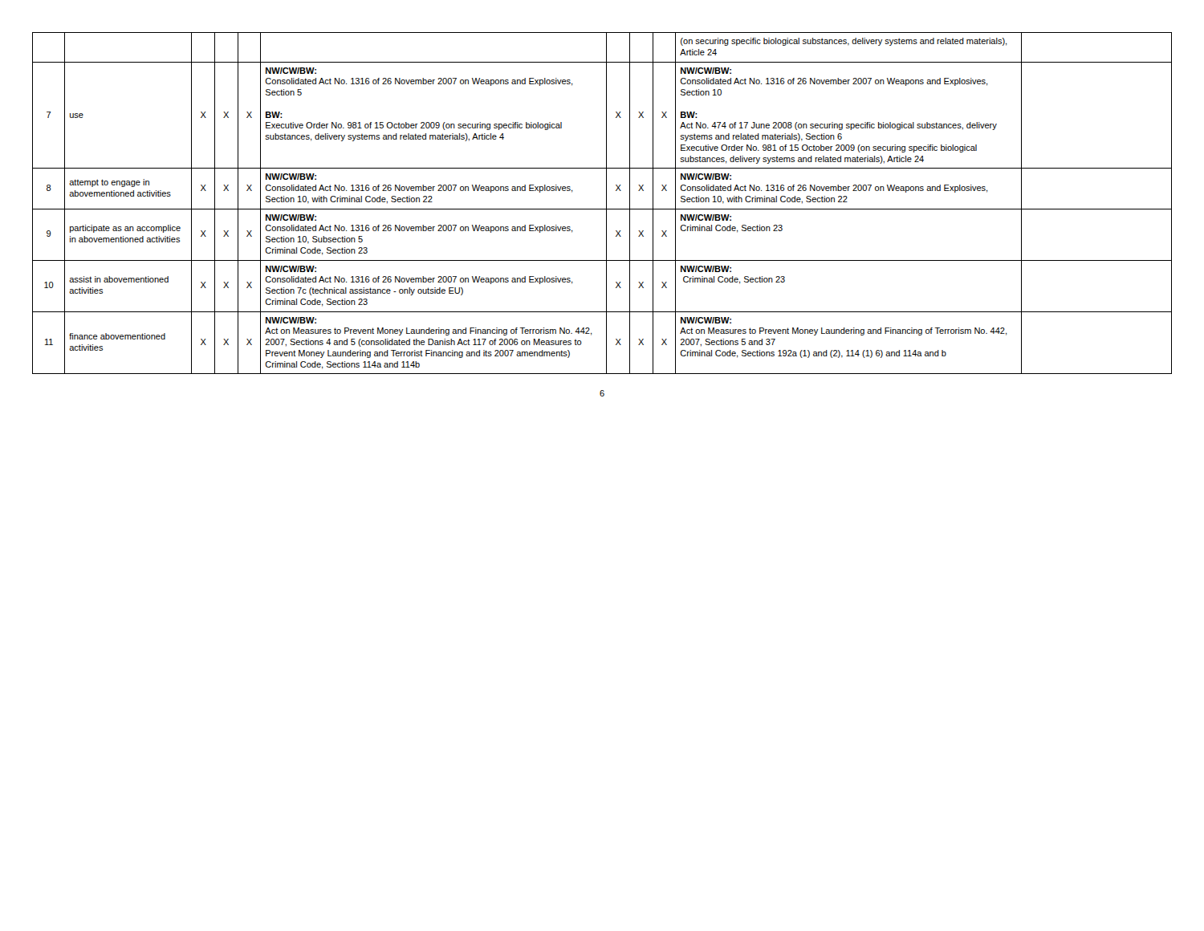| | | | | | | | | | (on securing specific biological substances, delivery systems and related materials), Article 24 | |
| 7 | use | X | X | X | NW/CW/BW: Consolidated Act No. 1316 of 26 November 2007 on Weapons and Explosives, Section 5 BW: Executive Order No. 981 of 15 October 2009 (on securing specific biological substances, delivery systems and related materials), Article 4 | X | X | X | NW/CW/BW: Consolidated Act No. 1316 of 26 November 2007 on Weapons and Explosives, Section 10 BW: Act No. 474 of 17 June 2008 (on securing specific biological substances, delivery systems and related materials), Section 6 Executive Order No. 981 of 15 October 2009 (on securing specific biological substances, delivery systems and related materials), Article 24 | |
| 8 | attempt to engage in abovementioned activities | X | X | X | NW/CW/BW: Consolidated Act No. 1316 of 26 November 2007 on Weapons and Explosives, Section 10, with Criminal Code, Section 22 | X | X | X | NW/CW/BW: Consolidated Act No. 1316 of 26 November 2007 on Weapons and Explosives, Section 10, with Criminal Code, Section 22 | |
| 9 | participate as an accomplice in abovementioned activities | X | X | X | NW/CW/BW: Consolidated Act No. 1316 of 26 November 2007 on Weapons and Explosives, Section 10, Subsection 5 Criminal Code, Section 23 | X | X | X | NW/CW/BW: Criminal Code, Section 23 | |
| 10 | assist in abovementioned activities | X | X | X | NW/CW/BW: Consolidated Act No. 1316 of 26 November 2007 on Weapons and Explosives, Section 7c (technical assistance - only outside EU) Criminal Code, Section 23 | X | X | X | NW/CW/BW: Criminal Code, Section 23 | |
| 11 | finance abovementioned activities | X | X | X | NW/CW/BW: Act on Measures to Prevent Money Laundering and Financing of Terrorism No. 442, 2007, Sections 4 and 5 (consolidated the Danish Act 117 of 2006 on Measures to Prevent Money Laundering and Terrorist Financing and its 2007 amendments) Criminal Code, Sections 114a and 114b | X | X | X | NW/CW/BW: Act on Measures to Prevent Money Laundering and Financing of Terrorism No. 442, 2007, Sections 5 and 37 Criminal Code, Sections 192a (1) and (2), 114 (1) 6) and 114a and b | |
6